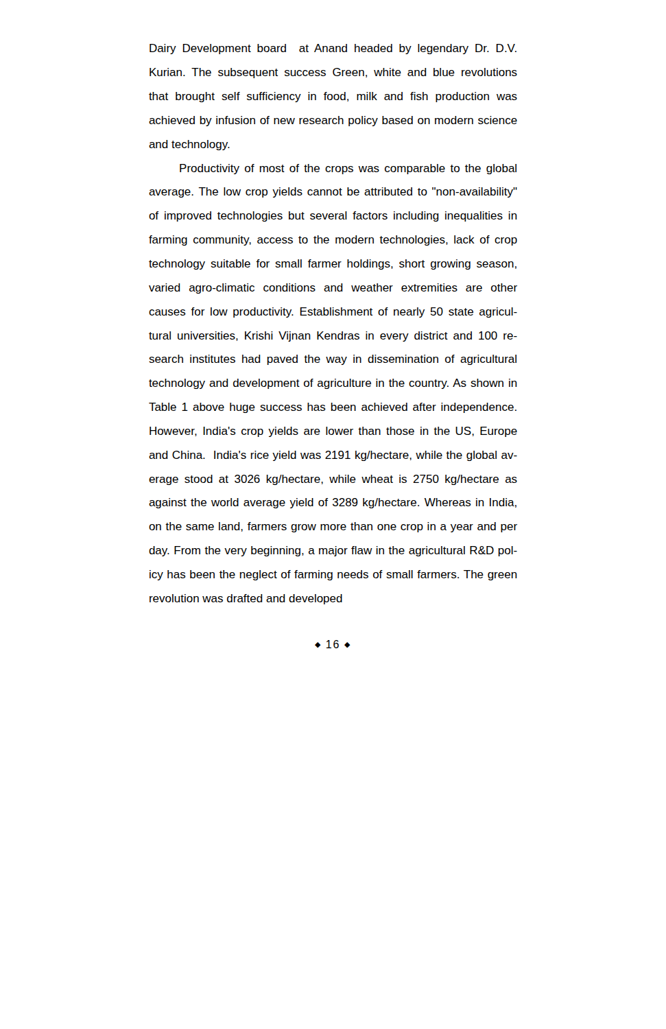Dairy Development board at Anand headed by legendary Dr. D.V. Kurian. The subsequent success Green, white and blue revolutions that brought self sufficiency in food, milk and fish production was achieved by infusion of new research policy based on modern science and technology.
Productivity of most of the crops was comparable to the global average. The low crop yields cannot be attributed to "non-availability" of improved technologies but several factors including inequalities in farming community, access to the modern technologies, lack of crop technology suitable for small farmer holdings, short growing season, varied agro-climatic conditions and weather extremities are other causes for low productivity. Establishment of nearly 50 state agricultural universities, Krishi Vijnan Kendras in every district and 100 research institutes had paved the way in dissemination of agricultural technology and development of agriculture in the country. As shown in Table 1 above huge success has been achieved after independence. However, India's crop yields are lower than those in the US, Europe and China. India's rice yield was 2191 kg/hectare, while the global average stood at 3026 kg/hectare, while wheat is 2750 kg/hectare as against the world average yield of 3289 kg/hectare. Whereas in India, on the same land, farmers grow more than one crop in a year and per day. From the very beginning, a major flaw in the agricultural R&D policy has been the neglect of farming needs of small farmers. The green revolution was drafted and developed
◆16◆